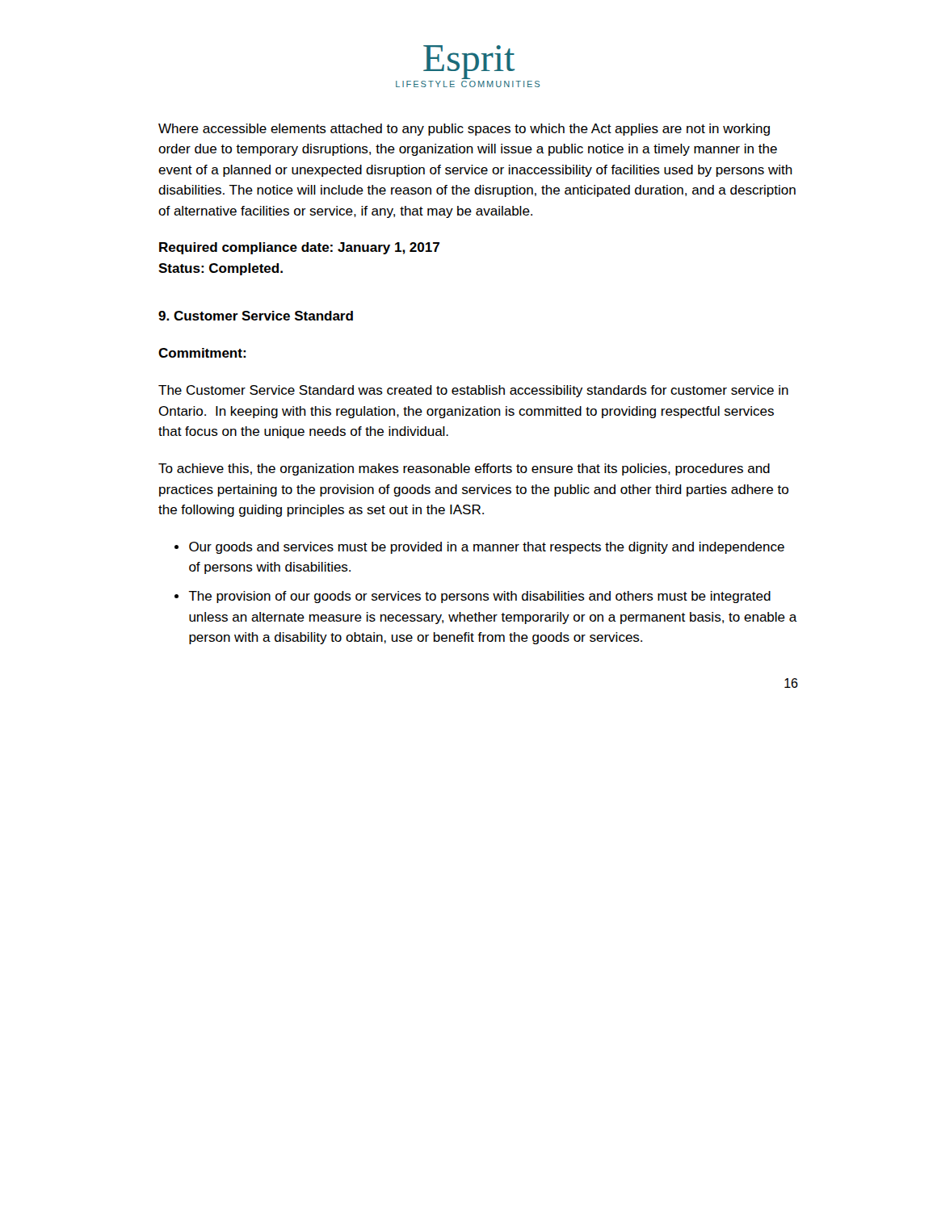Esprit
Lifestyle Communities
Where accessible elements attached to any public spaces to which the Act applies are not in working order due to temporary disruptions, the organization will issue a public notice in a timely manner in the event of a planned or unexpected disruption of service or inaccessibility of facilities used by persons with disabilities. The notice will include the reason of the disruption, the anticipated duration, and a description of alternative facilities or service, if any, that may be available.
Required compliance date: January 1, 2017
Status: Completed.
9. Customer Service Standard
Commitment:
The Customer Service Standard was created to establish accessibility standards for customer service in Ontario. In keeping with this regulation, the organization is committed to providing respectful services that focus on the unique needs of the individual.
To achieve this, the organization makes reasonable efforts to ensure that its policies, procedures and practices pertaining to the provision of goods and services to the public and other third parties adhere to the following guiding principles as set out in the IASR.
Our goods and services must be provided in a manner that respects the dignity and independence of persons with disabilities.
The provision of our goods or services to persons with disabilities and others must be integrated unless an alternate measure is necessary, whether temporarily or on a permanent basis, to enable a person with a disability to obtain, use or benefit from the goods or services.
16